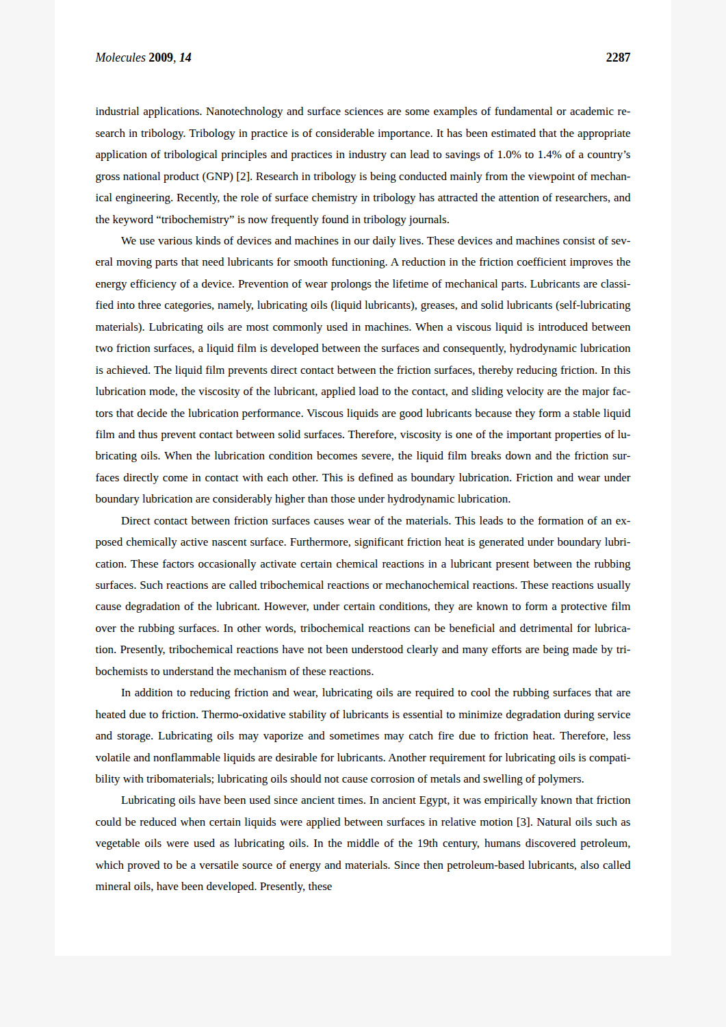Molecules 2009, 14 2287
industrial applications. Nanotechnology and surface sciences are some examples of fundamental or academic research in tribology. Tribology in practice is of considerable importance. It has been estimated that the appropriate application of tribological principles and practices in industry can lead to savings of 1.0% to 1.4% of a country’s gross national product (GNP) [2]. Research in tribology is being conducted mainly from the viewpoint of mechanical engineering. Recently, the role of surface chemistry in tribology has attracted the attention of researchers, and the keyword “tribochemistry” is now frequently found in tribology journals.
We use various kinds of devices and machines in our daily lives. These devices and machines consist of several moving parts that need lubricants for smooth functioning. A reduction in the friction coefficient improves the energy efficiency of a device. Prevention of wear prolongs the lifetime of mechanical parts. Lubricants are classified into three categories, namely, lubricating oils (liquid lubricants), greases, and solid lubricants (self-lubricating materials). Lubricating oils are most commonly used in machines. When a viscous liquid is introduced between two friction surfaces, a liquid film is developed between the surfaces and consequently, hydrodynamic lubrication is achieved. The liquid film prevents direct contact between the friction surfaces, thereby reducing friction. In this lubrication mode, the viscosity of the lubricant, applied load to the contact, and sliding velocity are the major factors that decide the lubrication performance. Viscous liquids are good lubricants because they form a stable liquid film and thus prevent contact between solid surfaces. Therefore, viscosity is one of the important properties of lubricating oils. When the lubrication condition becomes severe, the liquid film breaks down and the friction surfaces directly come in contact with each other. This is defined as boundary lubrication. Friction and wear under boundary lubrication are considerably higher than those under hydrodynamic lubrication.
Direct contact between friction surfaces causes wear of the materials. This leads to the formation of an exposed chemically active nascent surface. Furthermore, significant friction heat is generated under boundary lubrication. These factors occasionally activate certain chemical reactions in a lubricant present between the rubbing surfaces. Such reactions are called tribochemical reactions or mechanochemical reactions. These reactions usually cause degradation of the lubricant. However, under certain conditions, they are known to form a protective film over the rubbing surfaces. In other words, tribochemical reactions can be beneficial and detrimental for lubrication. Presently, tribochemical reactions have not been understood clearly and many efforts are being made by tribochemists to understand the mechanism of these reactions.
In addition to reducing friction and wear, lubricating oils are required to cool the rubbing surfaces that are heated due to friction. Thermo-oxidative stability of lubricants is essential to minimize degradation during service and storage. Lubricating oils may vaporize and sometimes may catch fire due to friction heat. Therefore, less volatile and nonflammable liquids are desirable for lubricants. Another requirement for lubricating oils is compatibility with tribomaterials; lubricating oils should not cause corrosion of metals and swelling of polymers.
Lubricating oils have been used since ancient times. In ancient Egypt, it was empirically known that friction could be reduced when certain liquids were applied between surfaces in relative motion [3]. Natural oils such as vegetable oils were used as lubricating oils. In the middle of the 19th century, humans discovered petroleum, which proved to be a versatile source of energy and materials. Since then petroleum-based lubricants, also called mineral oils, have been developed. Presently, these